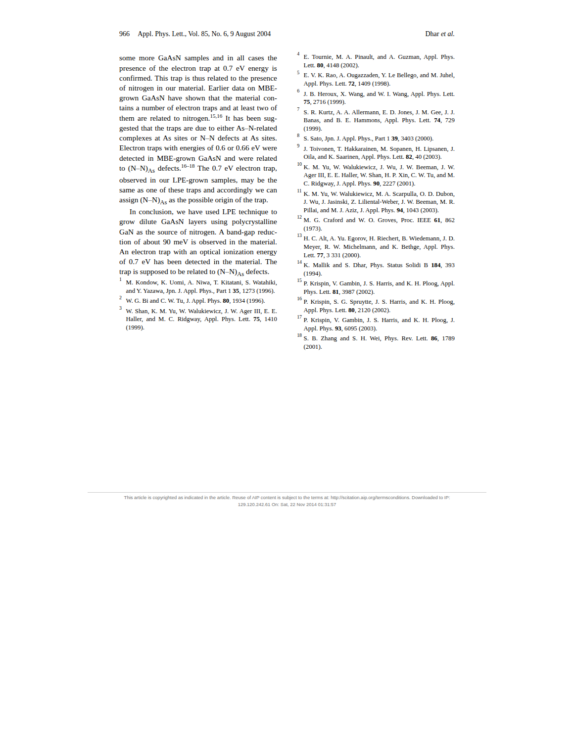966 Appl. Phys. Lett., Vol. 85, No. 6, 9 August 2004
Dhar et al.
some more GaAsN samples and in all cases the presence of the electron trap at 0.7 eV energy is confirmed. This trap is thus related to the presence of nitrogen in our material. Earlier data on MBE-grown GaAsN have shown that the material contains a number of electron traps and at least two of them are related to nitrogen.15,16 It has been suggested that the traps are due to either As–N-related complexes at As sites or N–N defects at As sites. Electron traps with energies of 0.6 or 0.66 eV were detected in MBE-grown GaAsN and were related to (N–N)As defects.16–18 The 0.7 eV electron trap, observed in our LPE-grown samples, may be the same as one of these traps and accordingly we can assign (N–N)As as the possible origin of the trap.
In conclusion, we have used LPE technique to grow dilute GaAsN layers using polycrystalline GaN as the source of nitrogen. A band-gap reduction of about 90 meV is observed in the material. An electron trap with an optical ionization energy of 0.7 eV has been detected in the material. The trap is supposed to be related to (N–N)As defects.
1 M. Kondow, K. Uomi, A. Niwa, T. Kitatani, S. Watahiki, and Y. Yazawa, Jpn. J. Appl. Phys., Part 1 35, 1273 (1996).
2 W. G. Bi and C. W. Tu, J. Appl. Phys. 80, 1934 (1996).
3 W. Shan, K. M. Yu, W. Walukiewicz, J. W. Ager III, E. E. Haller, and M. C. Ridgway, Appl. Phys. Lett. 75, 1410 (1999).
4 E. Tournie, M. A. Pinault, and A. Guzman, Appl. Phys. Lett. 80, 4148 (2002).
5 E. V. K. Rao, A. Ougazzaden, Y. Le Bellego, and M. Juhel, Appl. Phys. Lett. 72, 1409 (1998).
6 J. B. Heroux, X. Wang, and W. I. Wang, Appl. Phys. Lett. 75, 2716 (1999).
7 S. R. Kurtz, A. A. Allermann, E. D. Jones, J. M. Gee, J. J. Banas, and B. E. Hammons, Appl. Phys. Lett. 74, 729 (1999).
8 S. Sato, Jpn. J. Appl. Phys., Part 1 39, 3403 (2000).
9 J. Toivonen, T. Hakkarainen, M. Sopanen, H. Lipsanen, J. Oila, and K. Saarinen, Appl. Phys. Lett. 82, 40 (2003).
10 K. M. Yu, W. Walukiewicz, J. Wu, J. W. Beeman, J. W. Ager III, E. E. Haller, W. Shan, H. P. Xin, C. W. Tu, and M. C. Ridgway, J. Appl. Phys. 90, 2227 (2001).
11 K. M. Yu, W. Walukiewicz, M. A. Scarpulla, O. D. Dubon, J. Wu, J. Jasinski, Z. Liliental-Weber, J. W. Beeman, M. R. Pillai, and M. J. Aziz, J. Appl. Phys. 94, 1043 (2003).
12 M. G. Craford and W. O. Groves, Proc. IEEE 61, 862 (1973).
13 H. C. Alt, A. Yu. Egorov, H. Riechert, B. Wiedemann, J. D. Meyer, R. W. Michelmann, and K. Bethge, Appl. Phys. Lett. 77, 3 331 (2000).
14 K. Mallik and S. Dhar, Phys. Status Solidi B 184, 393 (1994).
15 P. Krispin, V. Gambin, J. S. Harris, and K. H. Ploog, Appl. Phys. Lett. 81, 3987 (2002).
16 P. Krispin, S. G. Spruytte, J. S. Harris, and K. H. Ploog, Appl. Phys. Lett. 80, 2120 (2002).
17 P. Krispin, V. Gambin, J. S. Harris, and K. H. Ploog, J. Appl. Phys. 93, 6095 (2003).
18 S. B. Zhang and S. H. Wei, Phys. Rev. Lett. 86, 1789 (2001).
This article is copyrighted as indicated in the article. Reuse of AIP content is subject to the terms at: http://scitation.aip.org/termsconditions. Downloaded to IP:
129.120.242.61 On: Sat, 22 Nov 2014 01:31:57